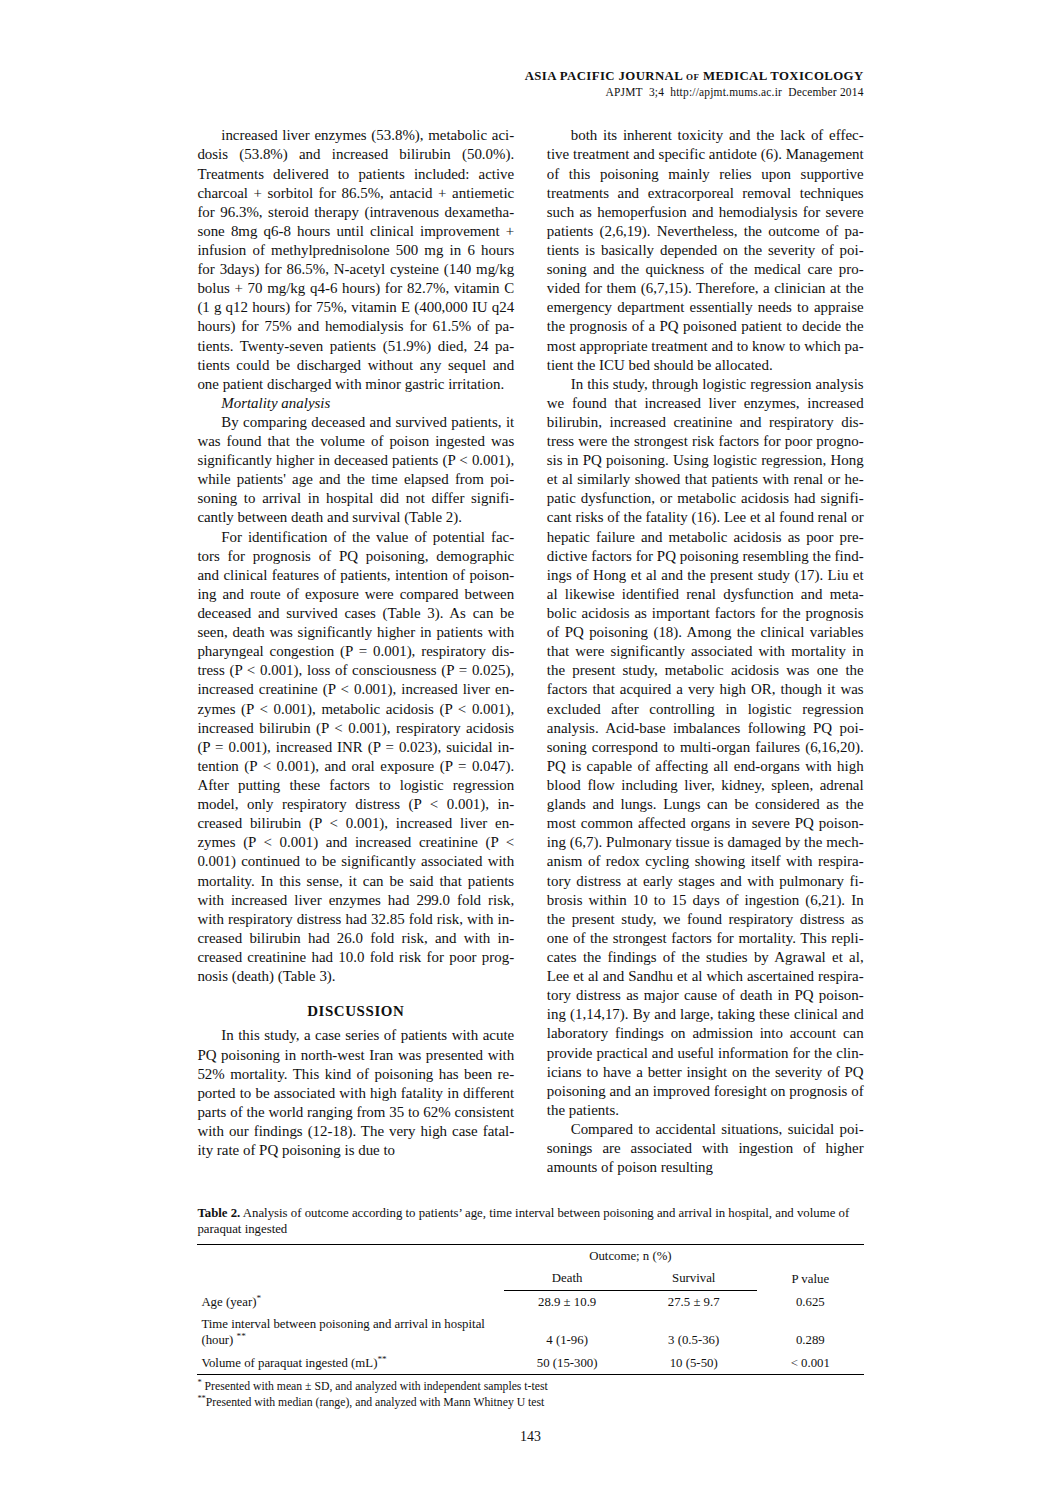ASIA PACIFIC JOURNAL of MEDICAL TOXICOLOGY
APJMT 3;4 http://apjmt.mums.ac.ir December 2014
increased liver enzymes (53.8%), metabolic acidosis (53.8%) and increased bilirubin (50.0%). Treatments delivered to patients included: active charcoal + sorbitol for 86.5%, antacid + antiemetic for 96.3%, steroid therapy (intravenous dexamethasone 8mg q6-8 hours until clinical improvement + infusion of methylprednisolone 500 mg in 6 hours for 3days) for 86.5%, N-acetyl cysteine (140 mg/kg bolus + 70 mg/kg q4-6 hours) for 82.7%, vitamin C (1 g q12 hours) for 75%, vitamin E (400,000 IU q24 hours) for 75% and hemodialysis for 61.5% of patients. Twenty-seven patients (51.9%) died, 24 patients could be discharged without any sequel and one patient discharged with minor gastric irritation.
Mortality analysis
By comparing deceased and survived patients, it was found that the volume of poison ingested was significantly higher in deceased patients (P < 0.001), while patients' age and the time elapsed from poisoning to arrival in hospital did not differ significantly between death and survival (Table 2).
For identification of the value of potential factors for prognosis of PQ poisoning, demographic and clinical features of patients, intention of poisoning and route of exposure were compared between deceased and survived cases (Table 3). As can be seen, death was significantly higher in patients with pharyngeal congestion (P = 0.001), respiratory distress (P < 0.001), loss of consciousness (P = 0.025), increased creatinine (P < 0.001), increased liver enzymes (P < 0.001), metabolic acidosis (P < 0.001), increased bilirubin (P < 0.001), respiratory acidosis (P = 0.001), increased INR (P = 0.023), suicidal intention (P < 0.001), and oral exposure (P = 0.047). After putting these factors to logistic regression model, only respiratory distress (P < 0.001), increased bilirubin (P < 0.001), increased liver enzymes (P < 0.001) and increased creatinine (P < 0.001) continued to be significantly associated with mortality. In this sense, it can be said that patients with increased liver enzymes had 299.0 fold risk, with respiratory distress had 32.85 fold risk, with increased bilirubin had 26.0 fold risk, and with increased creatinine had 10.0 fold risk for poor prognosis (death) (Table 3).
DISCUSSION
In this study, a case series of patients with acute PQ poisoning in north-west Iran was presented with 52% mortality. This kind of poisoning has been reported to be associated with high fatality in different parts of the world ranging from 35 to 62% consistent with our findings (12-18). The very high case fatality rate of PQ poisoning is due to
both its inherent toxicity and the lack of effective treatment and specific antidote (6). Management of this poisoning mainly relies upon supportive treatments and extracorporeal removal techniques such as hemoperfusion and hemodialysis for severe patients (2,6,19). Nevertheless, the outcome of patients is basically depended on the severity of poisoning and the quickness of the medical care provided for them (6,7,15). Therefore, a clinician at the emergency department essentially needs to appraise the prognosis of a PQ poisoned patient to decide the most appropriate treatment and to know to which patient the ICU bed should be allocated.
In this study, through logistic regression analysis we found that increased liver enzymes, increased bilirubin, increased creatinine and respiratory distress were the strongest risk factors for poor prognosis in PQ poisoning. Using logistic regression, Hong et al similarly showed that patients with renal or hepatic dysfunction, or metabolic acidosis had significant risks of the fatality (16). Lee et al found renal or hepatic failure and metabolic acidosis as poor predictive factors for PQ poisoning resembling the findings of Hong et al and the present study (17). Liu et al likewise identified renal dysfunction and metabolic acidosis as important factors for the prognosis of PQ poisoning (18). Among the clinical variables that were significantly associated with mortality in the present study, metabolic acidosis was one the factors that acquired a very high OR, though it was excluded after controlling in logistic regression analysis. Acid-base imbalances following PQ poisoning correspond to multi-organ failures (6,16,20). PQ is capable of affecting all end-organs with high blood flow including liver, kidney, spleen, adrenal glands and lungs. Lungs can be considered as the most common affected organs in severe PQ poisoning (6,7). Pulmonary tissue is damaged by the mechanism of redox cycling showing itself with respiratory distress at early stages and with pulmonary fibrosis within 10 to 15 days of ingestion (6,21). In the present study, we found respiratory distress as one of the strongest factors for mortality. This replicates the findings of the studies by Agrawal et al, Lee et al and Sandhu et al which ascertained respiratory distress as major cause of death in PQ poisoning (1,14,17). By and large, taking these clinical and laboratory findings on admission into account can provide practical and useful information for the clinicians to have a better insight on the severity of PQ poisoning and an improved foresight on prognosis of the patients.
Compared to accidental situations, suicidal poisonings are associated with ingestion of higher amounts of poison resulting
Table 2. Analysis of outcome according to patients’ age, time interval between poisoning and arrival in hospital, and volume of paraquat ingested
| | Outcome; n (%) | P value |
| --- | --- | --- |
| Death | Survival |
| Age (year) * | 28.9 ± 10.9 | 27.5 ± 9.7 | 0.625 |
| Time interval between poisoning and arrival in hospital (hour) ** | 4 (1-96) | 3 (0.5-36) | 0.289 |
| Volume of paraquat ingested (mL) ** | 50 (15-300) | 10 (5-50) | < 0.001 |
* Presented with mean ± SD, and analyzed with independent samples t-test
**Presented with median (range), and analyzed with Mann Whitney U test
143